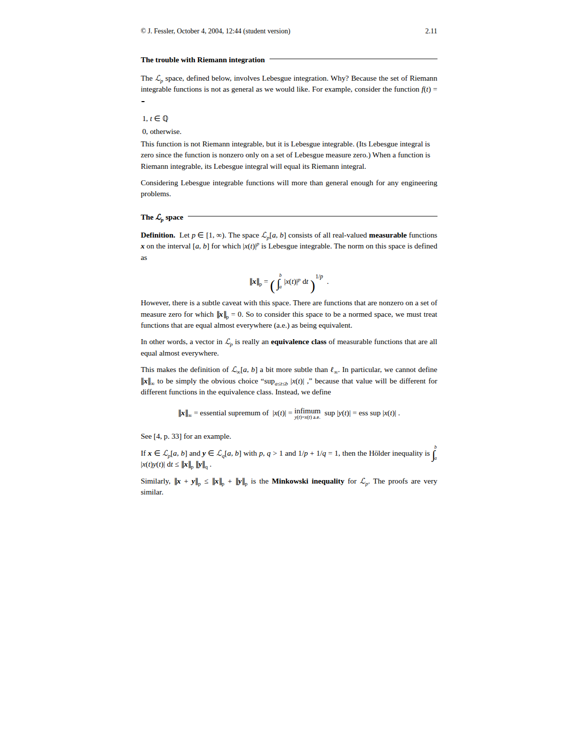© J. Fessler, October 4, 2004, 12:44 (student version)
2.11
The trouble with Riemann integration
The ℒp space, defined below, involves Lebesgue integration. Why? Because the set of Riemann integrable functions is not as general as we would like. For example, consider the function f(t) =
| 1, | t ∈ ℚ |
| 0, | otherwise. |
This function is not Riemann integrable, but it is Lebesgue integrable. (Its Lebesgue integral is zero since the function is nonzero only on a set of Lebesgue measure zero.) When a function is Riemann integrable, its Lebesgue integral will equal its Riemann integral.
Considering Lebesgue integrable functions will more than general enough for any engineering problems.
The ℒp space
Definition. Let p ∈ [1, ∞). The space ℒp[a, b] consists of all real-valued measurable functions x on the interval [a, b] for which |x(t)|p is Lebesgue integrable. The norm on this space is defined as
∥x∥p = ( ∫ba |x(t)|p dt ) 1/p .
However, there is a subtle caveat with this space. There are functions that are nonzero on a set of measure zero for which ∥x∥p = 0. So to consider this space to be a normed space, we must treat functions that are equal almost everywhere (a.e.) as being equivalent.
In other words, a vector in ℒp is really an equivalence class of measurable functions that are all equal almost everywhere.
This makes the definition of ℒ∞[a, b] a bit more subtle than ℓ∞. In particular, we cannot define ∥x∥∞ to be simply the obvious choice “supa≤t≤b |x(t)| ,” because that value will be different for different functions in the equivalence class. Instead, we define
∥x∥∞ = essential supremum of |x(t)| = infimum y(t)=x(t) a.e. sup |y(t)| = ess sup |x(t)| .
See [4, p. 33] for an example.
If x ∈ ℒp[a, b] and y ∈ ℒq[a, b] with p, q > 1 and 1/p + 1/q = 1, then the Hölder inequality is ∫ba |x(t)y(t)| dt ≤ ∥x∥p ∥y∥q .
Similarly, ∥x + y∥p ≤ ∥x∥p + ∥y∥p is the Minkowski inequality for ℒp. The proofs are very similar.